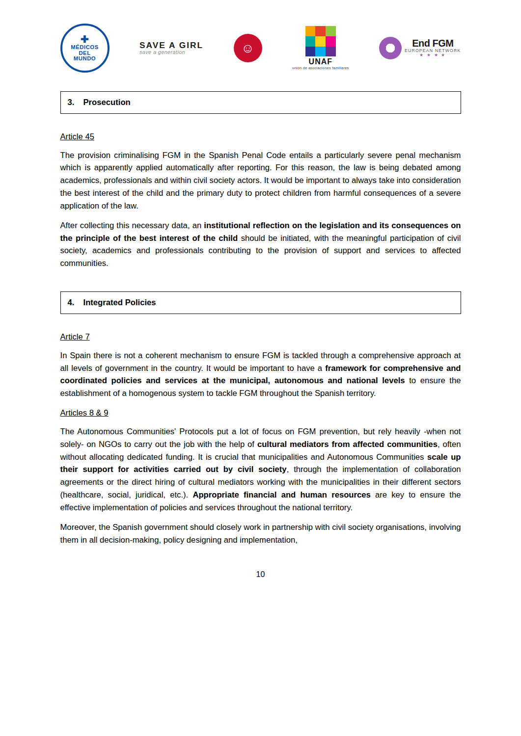✚ MÉDICOS
DEL
MUNDO
SAVE A GIRL save a generation
☺
UNAF unión de asociaciones familiares
End FGM EUROPEAN NETWORK ★ ★ ★ ★
3. Prosecution
Article 45
The provision criminalising FGM in the Spanish Penal Code entails a particularly severe penal mechanism which is apparently applied automatically after reporting. For this reason, the law is being debated among academics, professionals and within civil society actors. It would be important to always take into consideration the best interest of the child and the primary duty to protect children from harmful consequences of a severe application of the law.
After collecting this necessary data, an institutional reflection on the legislation and its consequences on the principle of the best interest of the child should be initiated, with the meaningful participation of civil society, academics and professionals contributing to the provision of support and services to affected communities.
4. Integrated Policies
Article 7
In Spain there is not a coherent mechanism to ensure FGM is tackled through a comprehensive approach at all levels of government in the country. It would be important to have a framework for comprehensive and coordinated policies and services at the municipal, autonomous and national levels to ensure the establishment of a homogenous system to tackle FGM throughout the Spanish territory.
Articles 8 & 9
The Autonomous Communities' Protocols put a lot of focus on FGM prevention, but rely heavily -when not solely- on NGOs to carry out the job with the help of cultural mediators from affected communities, often without allocating dedicated funding. It is crucial that municipalities and Autonomous Communities scale up their support for activities carried out by civil society, through the implementation of collaboration agreements or the direct hiring of cultural mediators working with the municipalities in their different sectors (healthcare, social, juridical, etc.). Appropriate financial and human resources are key to ensure the effective implementation of policies and services throughout the national territory.
Moreover, the Spanish government should closely work in partnership with civil society organisations, involving them in all decision-making, policy designing and implementation,
10